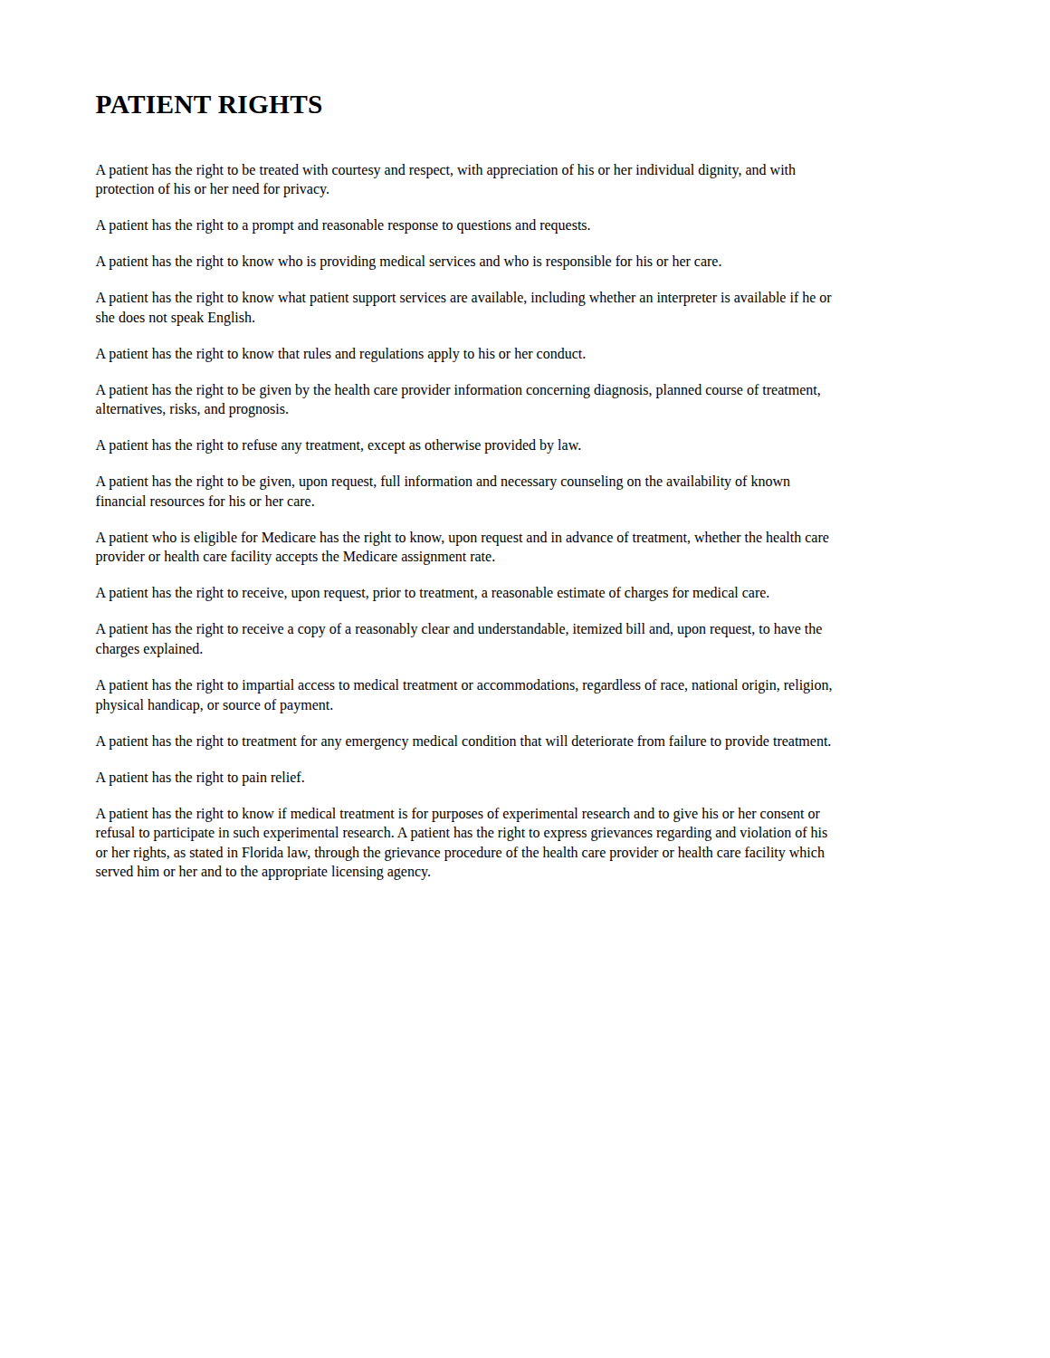PATIENT RIGHTS
A patient has the right to be treated with courtesy and respect, with appreciation of his or her individual dignity, and with protection of his or her need for privacy.
A patient has the right to a prompt and reasonable response to questions and requests.
A patient has the right to know who is providing medical services and who is responsible for his or her care.
A patient has the right to know what patient support services are available, including whether an interpreter is available if he or she does not speak English.
A patient has the right to know that rules and regulations apply to his or her conduct.
A patient has the right to be given by the health care provider information concerning diagnosis, planned course of treatment, alternatives, risks, and prognosis.
A patient has the right to refuse any treatment, except as otherwise provided by law.
A patient has the right to be given, upon request, full information and necessary counseling on the availability of known financial resources for his or her care.
A patient who is eligible for Medicare has the right to know, upon request and in advance of treatment, whether the health care provider or health care facility accepts the Medicare assignment rate.
A patient has the right to receive, upon request, prior to treatment, a reasonable estimate of charges for medical care.
A patient has the right to receive a copy of a reasonably clear and understandable, itemized bill and, upon request, to have the charges explained.
A patient has the right to impartial access to medical treatment or accommodations, regardless of race, national origin, religion, physical handicap, or source of payment.
A patient has the right to treatment for any emergency medical condition that will deteriorate from failure to provide treatment.
A patient has the right to pain relief.
A patient has the right to know if medical treatment is for purposes of experimental research and to give his or her consent or refusal to participate in such experimental research. A patient has the right to express grievances regarding and violation of his or her rights, as stated in Florida law, through the grievance procedure of the health care provider or health care facility which served him or her and to the appropriate licensing agency.